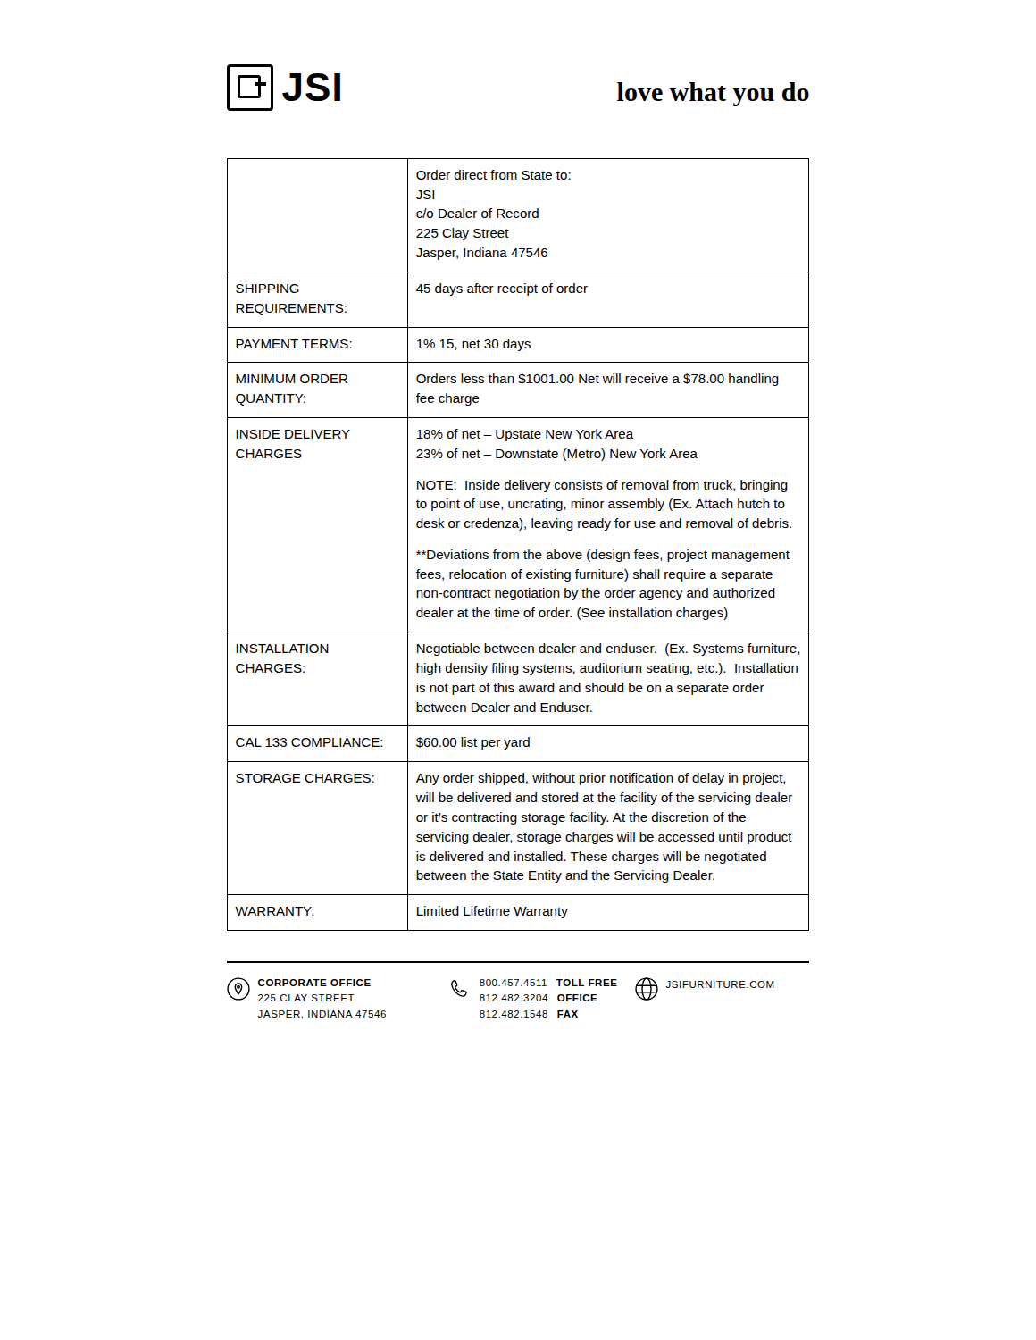JSI
love what you do
| | Order direct from State to: JSI c/o Dealer of Record 225 Clay Street Jasper, Indiana 47546 |
| SHIPPING REQUIREMENTS: | 45 days after receipt of order |
| PAYMENT TERMS: | 1% 15, net 30 days |
| MINIMUM ORDER QUANTITY: | Orders less than $1001.00 Net will receive a $78.00 handling fee charge |
| INSIDE DELIVERY CHARGES | 18% of net – Upstate New York Area 23% of net – Downstate (Metro) New York Area NOTE: Inside delivery consists of removal from truck, bringing to point of use, uncrating, minor assembly (Ex. Attach hutch to desk or credenza), leaving ready for use and removal of debris. **Deviations from the above (design fees, project management fees, relocation of existing furniture) shall require a separate non-contract negotiation by the order agency and authorized dealer at the time of order. (See installation charges) |
| INSTALLATION CHARGES: | Negotiable between dealer and enduser. (Ex. Systems furniture, high density filing systems, auditorium seating, etc.). Installation is not part of this award and should be on a separate order between Dealer and Enduser. |
| CAL 133 COMPLIANCE: | $60.00 list per yard |
| STORAGE CHARGES: | Any order shipped, without prior notification of delay in project, will be delivered and stored at the facility of the servicing dealer or it’s contracting storage facility. At the discretion of the servicing dealer, storage charges will be accessed until product is delivered and installed. These charges will be negotiated between the State Entity and the Servicing Dealer. |
| WARRANTY: | Limited Lifetime Warranty |
CORPORATE OFFICE
225 CLAY STREET
JASPER, INDIANA 47546
800.457.4511 TOLL FREE
812.482.3204 OFFICE
812.482.1548 FAX
JSIFURNITURE.COM